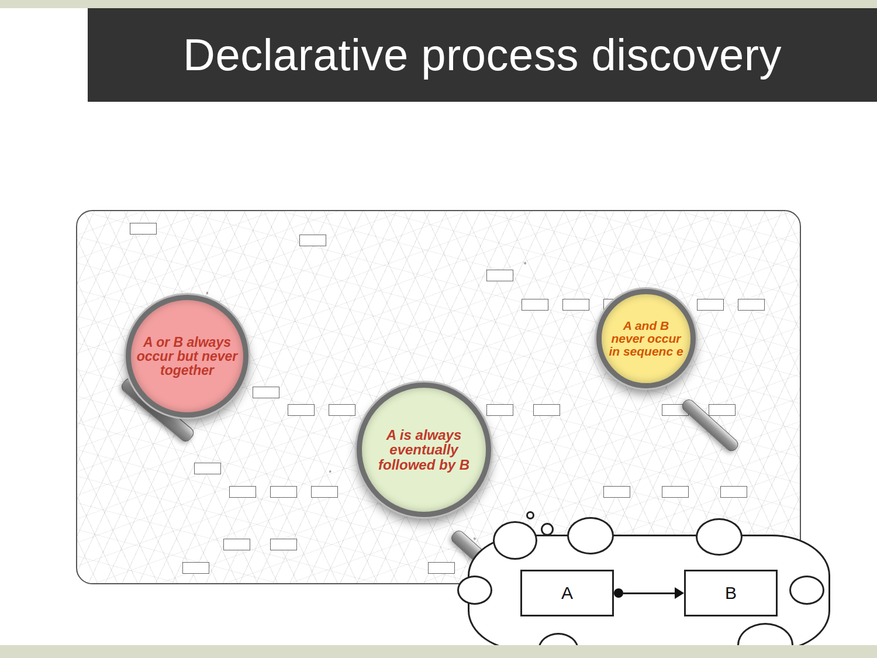Declarative process discovery
A or B always occur but never together
A is always eventually followed by B
A and B never occur in sequenc e
A
B